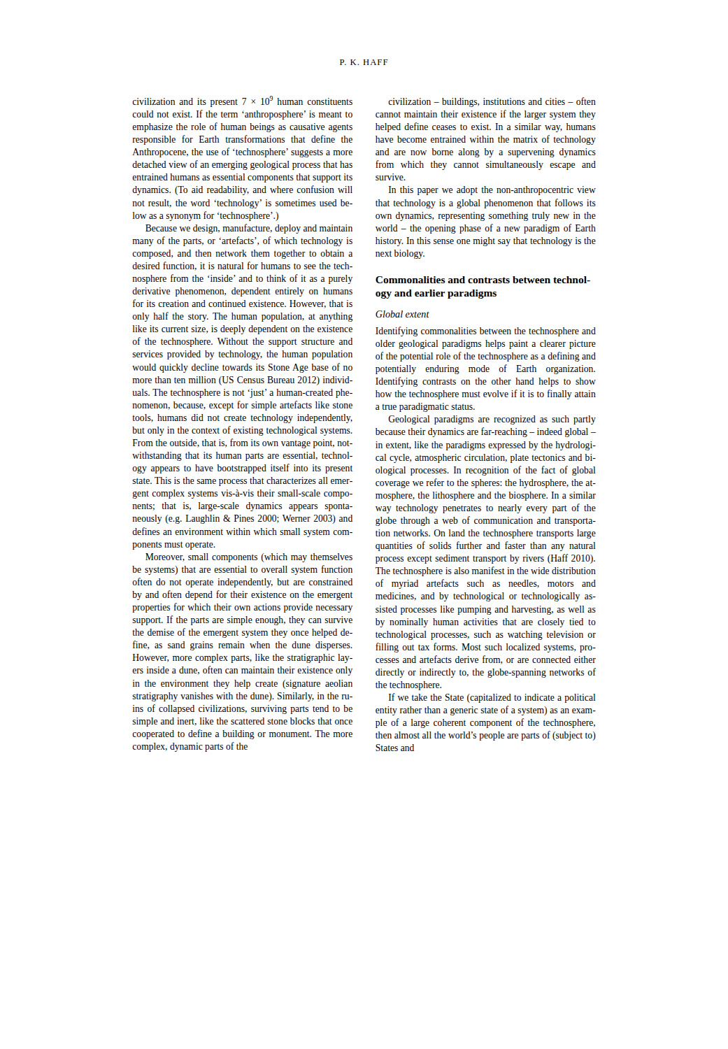P. K. HAFF
civilization and its present 7 × 109 human constituents could not exist. If the term ‘anthroposphere’ is meant to emphasize the role of human beings as causative agents responsible for Earth transformations that define the Anthropocene, the use of ‘technosphere’ suggests a more detached view of an emerging geological process that has entrained humans as essential components that support its dynamics. (To aid readability, and where confusion will not result, the word ‘technology’ is sometimes used below as a synonym for ‘technosphere’.)
Because we design, manufacture, deploy and maintain many of the parts, or ‘artefacts’, of which technology is composed, and then network them together to obtain a desired function, it is natural for humans to see the technosphere from the ‘inside’ and to think of it as a purely derivative phenomenon, dependent entirely on humans for its creation and continued existence. However, that is only half the story. The human population, at anything like its current size, is deeply dependent on the existence of the technosphere. Without the support structure and services provided by technology, the human population would quickly decline towards its Stone Age base of no more than ten million (US Census Bureau 2012) individuals. The technosphere is not ‘just’ a human-created phenomenon, because, except for simple artefacts like stone tools, humans did not create technology independently, but only in the context of existing technological systems. From the outside, that is, from its own vantage point, notwithstanding that its human parts are essential, technology appears to have bootstrapped itself into its present state. This is the same process that characterizes all emergent complex systems vis-à-vis their small-scale components; that is, large-scale dynamics appears spontaneously (e.g. Laughlin & Pines 2000; Werner 2003) and defines an environment within which small system components must operate.
Moreover, small components (which may themselves be systems) that are essential to overall system function often do not operate independently, but are constrained by and often depend for their existence on the emergent properties for which their own actions provide necessary support. If the parts are simple enough, they can survive the demise of the emergent system they once helped define, as sand grains remain when the dune disperses. However, more complex parts, like the stratigraphic layers inside a dune, often can maintain their existence only in the environment they help create (signature aeolian stratigraphy vanishes with the dune). Similarly, in the ruins of collapsed civilizations, surviving parts tend to be simple and inert, like the scattered stone blocks that once cooperated to define a building or monument. The more complex, dynamic parts of the
civilization – buildings, institutions and cities – often cannot maintain their existence if the larger system they helped define ceases to exist. In a similar way, humans have become entrained within the matrix of technology and are now borne along by a supervening dynamics from which they cannot simultaneously escape and survive.
In this paper we adopt the non-anthropocentric view that technology is a global phenomenon that follows its own dynamics, representing something truly new in the world – the opening phase of a new paradigm of Earth history. In this sense one might say that technology is the next biology.
Commonalities and contrasts between technology and earlier paradigms
Global extent
Identifying commonalities between the technosphere and older geological paradigms helps paint a clearer picture of the potential role of the technosphere as a defining and potentially enduring mode of Earth organization. Identifying contrasts on the other hand helps to show how the technosphere must evolve if it is to finally attain a true paradigmatic status.
Geological paradigms are recognized as such partly because their dynamics are far-reaching – indeed global – in extent, like the paradigms expressed by the hydrological cycle, atmospheric circulation, plate tectonics and biological processes. In recognition of the fact of global coverage we refer to the spheres: the hydrosphere, the atmosphere, the lithosphere and the biosphere. In a similar way technology penetrates to nearly every part of the globe through a web of communication and transportation networks. On land the technosphere transports large quantities of solids further and faster than any natural process except sediment transport by rivers (Haff 2010). The technosphere is also manifest in the wide distribution of myriad artefacts such as needles, motors and medicines, and by technological or technologically assisted processes like pumping and harvesting, as well as by nominally human activities that are closely tied to technological processes, such as watching television or filling out tax forms. Most such localized systems, processes and artefacts derive from, or are connected either directly or indirectly to, the globe-spanning networks of the technosphere.
If we take the State (capitalized to indicate a political entity rather than a generic state of a system) as an example of a large coherent component of the technosphere, then almost all the world’s people are parts of (subject to) States and